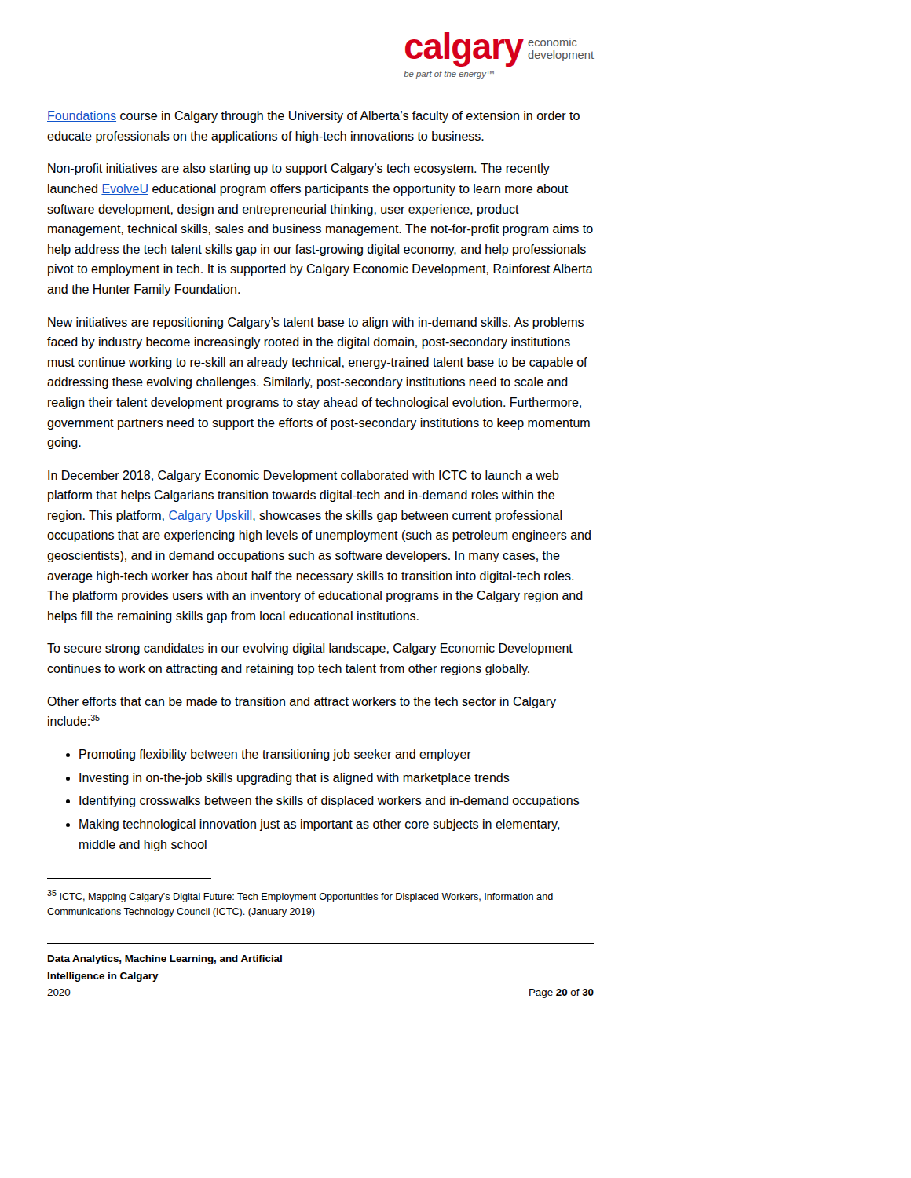calgary economic
development
be part of the energy™
Foundations course in Calgary through the University of Alberta’s faculty of extension in order to educate professionals on the applications of high-tech innovations to business.
Non-profit initiatives are also starting up to support Calgary’s tech ecosystem. The recently launched EvolveU educational program offers participants the opportunity to learn more about software development, design and entrepreneurial thinking, user experience, product management, technical skills, sales and business management. The not-for-profit program aims to help address the tech talent skills gap in our fast-growing digital economy, and help professionals pivot to employment in tech. It is supported by Calgary Economic Development, Rainforest Alberta and the Hunter Family Foundation.
New initiatives are repositioning Calgary’s talent base to align with in-demand skills. As problems faced by industry become increasingly rooted in the digital domain, post-secondary institutions must continue working to re-skill an already technical, energy-trained talent base to be capable of addressing these evolving challenges. Similarly, post-secondary institutions need to scale and realign their talent development programs to stay ahead of technological evolution. Furthermore, government partners need to support the efforts of post-secondary institutions to keep momentum going.
In December 2018, Calgary Economic Development collaborated with ICTC to launch a web platform that helps Calgarians transition towards digital-tech and in-demand roles within the region. This platform, Calgary Upskill, showcases the skills gap between current professional occupations that are experiencing high levels of unemployment (such as petroleum engineers and geoscientists), and in demand occupations such as software developers. In many cases, the average high-tech worker has about half the necessary skills to transition into digital-tech roles. The platform provides users with an inventory of educational programs in the Calgary region and helps fill the remaining skills gap from local educational institutions.
To secure strong candidates in our evolving digital landscape, Calgary Economic Development continues to work on attracting and retaining top tech talent from other regions globally.
Other efforts that can be made to transition and attract workers to the tech sector in Calgary include:35
Promoting flexibility between the transitioning job seeker and employer
Investing in on-the-job skills upgrading that is aligned with marketplace trends
Identifying crosswalks between the skills of displaced workers and in-demand occupations
Making technological innovation just as important as other core subjects in elementary, middle and high school
35 ICTC, Mapping Calgary’s Digital Future: Tech Employment Opportunities for Displaced Workers, Information and Communications Technology Council (ICTC). (January 2019)
Data Analytics, Machine Learning, and Artificial
Intelligence in Calgary
2020
Page 20 of 30